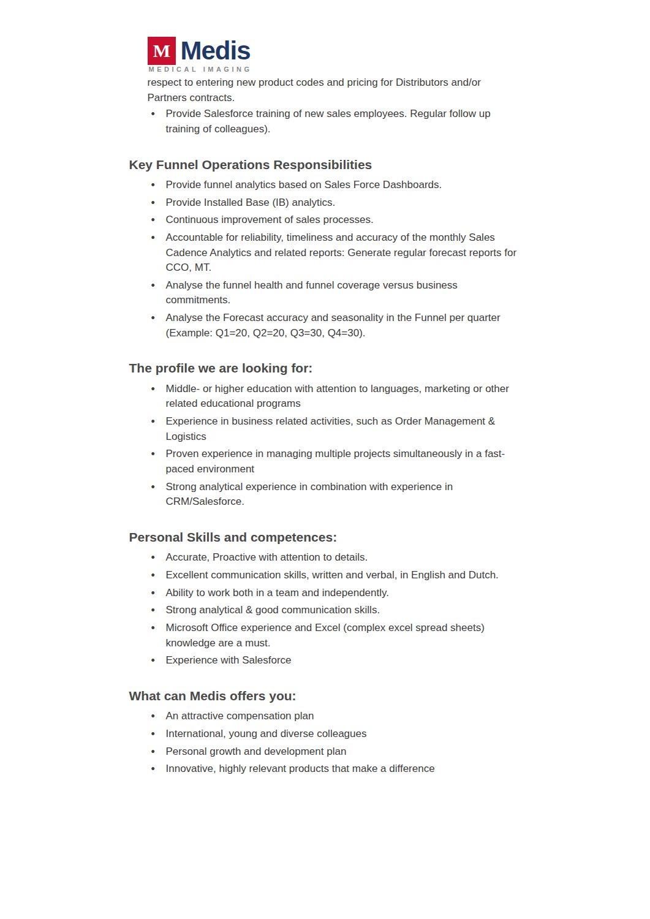M
Medis
MEDICAL IMAGING
respect to entering new product codes and pricing for Distributors and/or Partners contracts.
Provide Salesforce training of new sales employees. Regular follow up training of colleagues).
Key Funnel Operations Responsibilities
Provide funnel analytics based on Sales Force Dashboards.
Provide Installed Base (IB) analytics.
Continuous improvement of sales processes.
Accountable for reliability, timeliness and accuracy of the monthly Sales Cadence Analytics and related reports: Generate regular forecast reports for CCO, MT.
Analyse the funnel health and funnel coverage versus business commitments.
Analyse the Forecast accuracy and seasonality in the Funnel per quarter (Example: Q1=20, Q2=20, Q3=30, Q4=30).
The profile we are looking for:
Middle- or higher education with attention to languages, marketing or other related educational programs
Experience in business related activities, such as Order Management & Logistics
Proven experience in managing multiple projects simultaneously in a fast-paced environment
Strong analytical experience in combination with experience in CRM/Salesforce.
Personal Skills and competences:
Accurate, Proactive with attention to details.
Excellent communication skills, written and verbal, in English and Dutch.
Ability to work both in a team and independently.
Strong analytical & good communication skills.
Microsoft Office experience and Excel (complex excel spread sheets) knowledge are a must.
Experience with Salesforce
What can Medis offers you:
An attractive compensation plan
International, young and diverse colleagues
Personal growth and development plan
Innovative, highly relevant products that make a difference